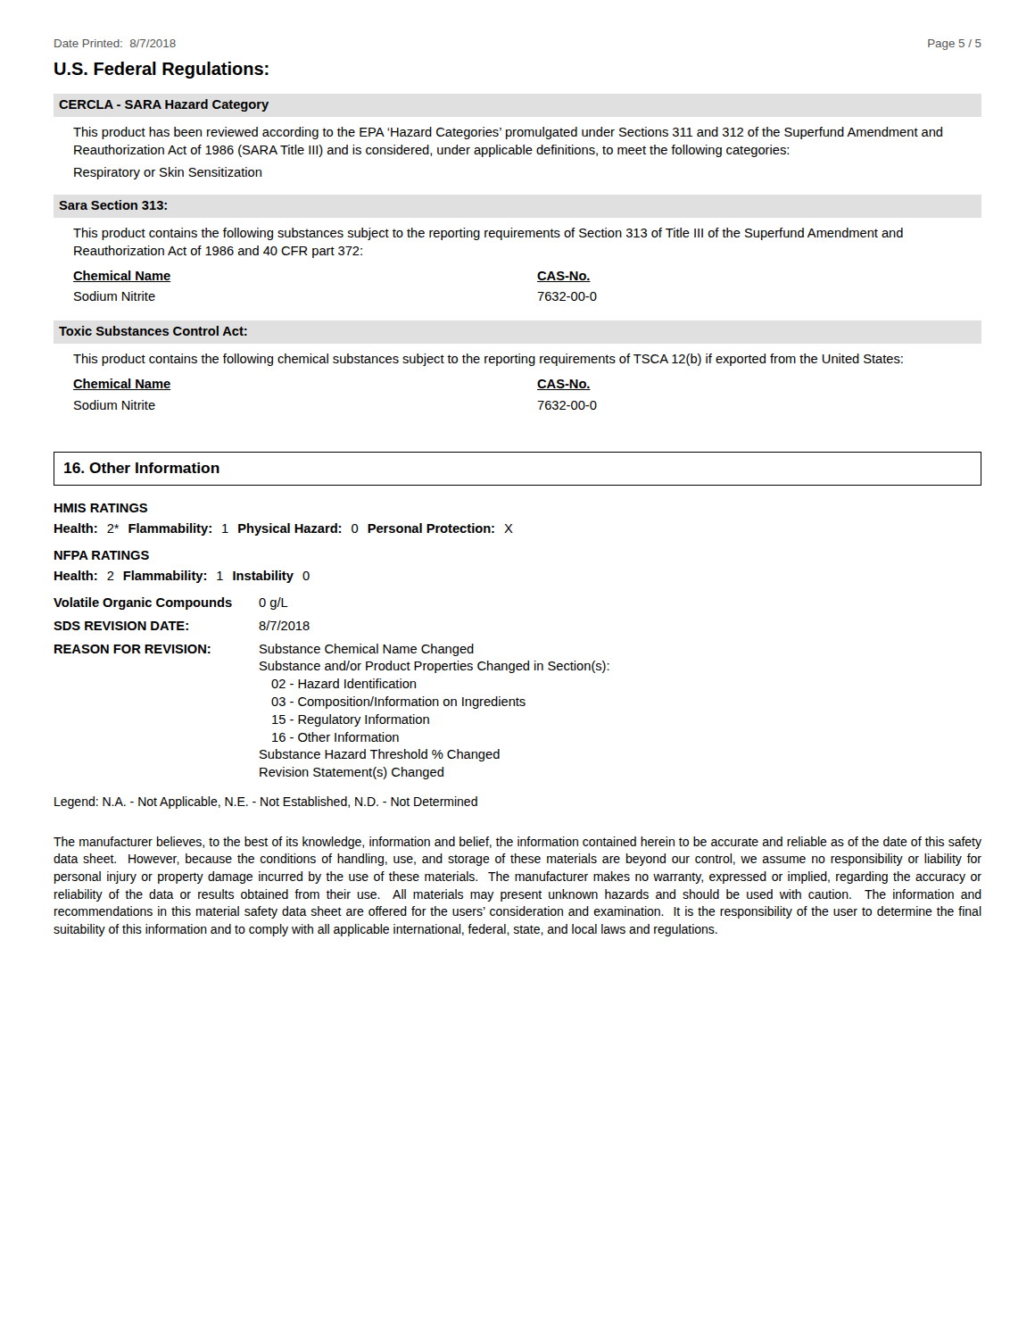Date Printed: 8/7/2018 Page 5 / 5
U.S. Federal Regulations:
CERCLA - SARA Hazard Category
This product has been reviewed according to the EPA ‘Hazard Categories’ promulgated under Sections 311 and 312 of the Superfund Amendment and Reauthorization Act of 1986 (SARA Title III) and is considered, under applicable definitions, to meet the following categories:
Respiratory or Skin Sensitization
Sara Section 313:
This product contains the following substances subject to the reporting requirements of Section 313 of Title III of the Superfund Amendment and Reauthorization Act of 1986 and 40 CFR part 372:
| Chemical Name | CAS-No. |
| --- | --- |
| Sodium Nitrite | 7632-00-0 |
Toxic Substances Control Act:
This product contains the following chemical substances subject to the reporting requirements of TSCA 12(b) if exported from the United States:
| Chemical Name | CAS-No. |
| --- | --- |
| Sodium Nitrite | 7632-00-0 |
16. Other Information
HMIS RATINGS
| Health: | 2* | Flammability: | 1 | Physical Hazard: | 0 | Personal Protection: | X |
NFPA RATINGS
| Health: | 2 | Flammability: | 1 | Instability | 0 |
| Volatile Organic Compounds | 0 g/L |
| SDS REVISION DATE: | 8/7/2018 |
| REASON FOR REVISION: | Substance Chemical Name Changed Substance and/or Product Properties Changed in Section(s): 02 - Hazard Identification 03 - Composition/Information on Ingredients 15 - Regulatory Information 16 - Other Information Substance Hazard Threshold % Changed Revision Statement(s) Changed |
Legend: N.A. - Not Applicable, N.E. - Not Established, N.D. - Not Determined
The manufacturer believes, to the best of its knowledge, information and belief, the information contained herein to be accurate and reliable as of the date of this safety data sheet. However, because the conditions of handling, use, and storage of these materials are beyond our control, we assume no responsibility or liability for personal injury or property damage incurred by the use of these materials. The manufacturer makes no warranty, expressed or implied, regarding the accuracy or reliability of the data or results obtained from their use. All materials may present unknown hazards and should be used with caution. The information and recommendations in this material safety data sheet are offered for the users’ consideration and examination. It is the responsibility of the user to determine the final suitability of this information and to comply with all applicable international, federal, state, and local laws and regulations.